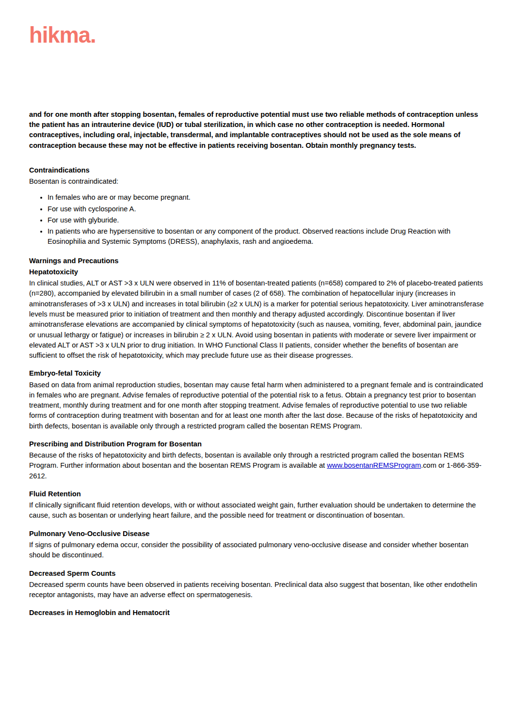hikma.
and for one month after stopping bosentan, females of reproductive potential must use two reliable methods of contraception unless the patient has an intrauterine device (IUD) or tubal sterilization, in which case no other contraception is needed. Hormonal contraceptives, including oral, injectable, transdermal, and implantable contraceptives should not be used as the sole means of contraception because these may not be effective in patients receiving bosentan. Obtain monthly pregnancy tests.
Contraindications
Bosentan is contraindicated:
In females who are or may become pregnant.
For use with cyclosporine A.
For use with glyburide.
In patients who are hypersensitive to bosentan or any component of the product. Observed reactions include Drug Reaction with Eosinophilia and Systemic Symptoms (DRESS), anaphylaxis, rash and angioedema.
Warnings and Precautions
Hepatotoxicity
In clinical studies, ALT or AST >3 x ULN were observed in 11% of bosentan-treated patients (n=658) compared to 2% of placebo-treated patients (n=280), accompanied by elevated bilirubin in a small number of cases (2 of 658). The combination of hepatocellular injury (increases in aminotransferases of >3 x ULN) and increases in total bilirubin (≥2 x ULN) is a marker for potential serious hepatotoxicity. Liver aminotransferase levels must be measured prior to initiation of treatment and then monthly and therapy adjusted accordingly. Discontinue bosentan if liver aminotransferase elevations are accompanied by clinical symptoms of hepatotoxicity (such as nausea, vomiting, fever, abdominal pain, jaundice or unusual lethargy or fatigue) or increases in bilirubin ≥ 2 x ULN. Avoid using bosentan in patients with moderate or severe liver impairment or elevated ALT or AST >3 x ULN prior to drug initiation. In WHO Functional Class II patients, consider whether the benefits of bosentan are sufficient to offset the risk of hepatotoxicity, which may preclude future use as their disease progresses.
Embryo-fetal Toxicity
Based on data from animal reproduction studies, bosentan may cause fetal harm when administered to a pregnant female and is contraindicated in females who are pregnant. Advise females of reproductive potential of the potential risk to a fetus. Obtain a pregnancy test prior to bosentan treatment, monthly during treatment and for one month after stopping treatment. Advise females of reproductive potential to use two reliable forms of contraception during treatment with bosentan and for at least one month after the last dose. Because of the risks of hepatotoxicity and birth defects, bosentan is available only through a restricted program called the bosentan REMS Program.
Prescribing and Distribution Program for Bosentan
Because of the risks of hepatotoxicity and birth defects, bosentan is available only through a restricted program called the bosentan REMS Program. Further information about bosentan and the bosentan REMS Program is available at www.bosentanREMSProgram.com or 1-866-359-2612.
Fluid Retention
If clinically significant fluid retention develops, with or without associated weight gain, further evaluation should be undertaken to determine the cause, such as bosentan or underlying heart failure, and the possible need for treatment or discontinuation of bosentan.
Pulmonary Veno-Occlusive Disease
If signs of pulmonary edema occur, consider the possibility of associated pulmonary veno-occlusive disease and consider whether bosentan should be discontinued.
Decreased Sperm Counts
Decreased sperm counts have been observed in patients receiving bosentan. Preclinical data also suggest that bosentan, like other endothelin receptor antagonists, may have an adverse effect on spermatogenesis.
Decreases in Hemoglobin and Hematocrit